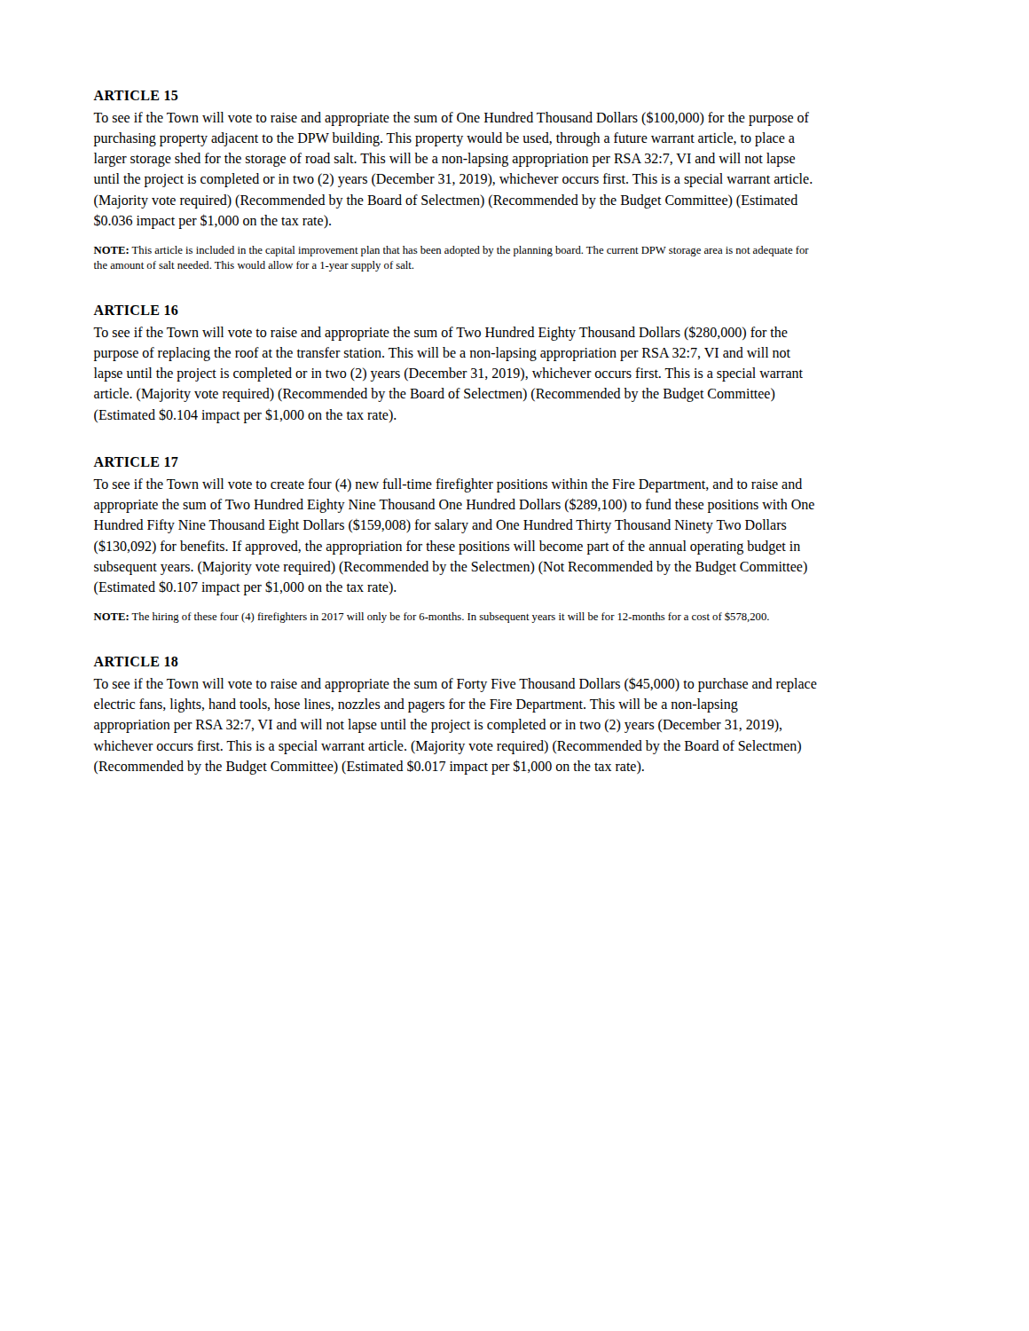ARTICLE 15
To see if the Town will vote to raise and appropriate the sum of One Hundred Thousand Dollars ($100,000) for the purpose of purchasing property adjacent to the DPW building. This property would be used, through a future warrant article, to place a larger storage shed for the storage of road salt. This will be a non-lapsing appropriation per RSA 32:7, VI and will not lapse until the project is completed or in two (2) years (December 31, 2019), whichever occurs first. This is a special warrant article. (Majority vote required) (Recommended by the Board of Selectmen) (Recommended by the Budget Committee) (Estimated $0.036 impact per $1,000 on the tax rate).
NOTE: This article is included in the capital improvement plan that has been adopted by the planning board. The current DPW storage area is not adequate for the amount of salt needed. This would allow for a 1-year supply of salt.
ARTICLE 16
To see if the Town will vote to raise and appropriate the sum of Two Hundred Eighty Thousand Dollars ($280,000) for the purpose of replacing the roof at the transfer station. This will be a non-lapsing appropriation per RSA 32:7, VI and will not lapse until the project is completed or in two (2) years (December 31, 2019), whichever occurs first. This is a special warrant article. (Majority vote required) (Recommended by the Board of Selectmen) (Recommended by the Budget Committee) (Estimated $0.104 impact per $1,000 on the tax rate).
ARTICLE 17
To see if the Town will vote to create four (4) new full-time firefighter positions within the Fire Department, and to raise and appropriate the sum of Two Hundred Eighty Nine Thousand One Hundred Dollars ($289,100) to fund these positions with One Hundred Fifty Nine Thousand Eight Dollars ($159,008) for salary and One Hundred Thirty Thousand Ninety Two Dollars ($130,092) for benefits. If approved, the appropriation for these positions will become part of the annual operating budget in subsequent years. (Majority vote required) (Recommended by the Selectmen) (Not Recommended by the Budget Committee) (Estimated $0.107 impact per $1,000 on the tax rate).
NOTE: The hiring of these four (4) firefighters in 2017 will only be for 6-months. In subsequent years it will be for 12-months for a cost of $578,200.
ARTICLE 18
To see if the Town will vote to raise and appropriate the sum of Forty Five Thousand Dollars ($45,000) to purchase and replace electric fans, lights, hand tools, hose lines, nozzles and pagers for the Fire Department. This will be a non-lapsing appropriation per RSA 32:7, VI and will not lapse until the project is completed or in two (2) years (December 31, 2019), whichever occurs first. This is a special warrant article. (Majority vote required) (Recommended by the Board of Selectmen) (Recommended by the Budget Committee) (Estimated $0.017 impact per $1,000 on the tax rate).